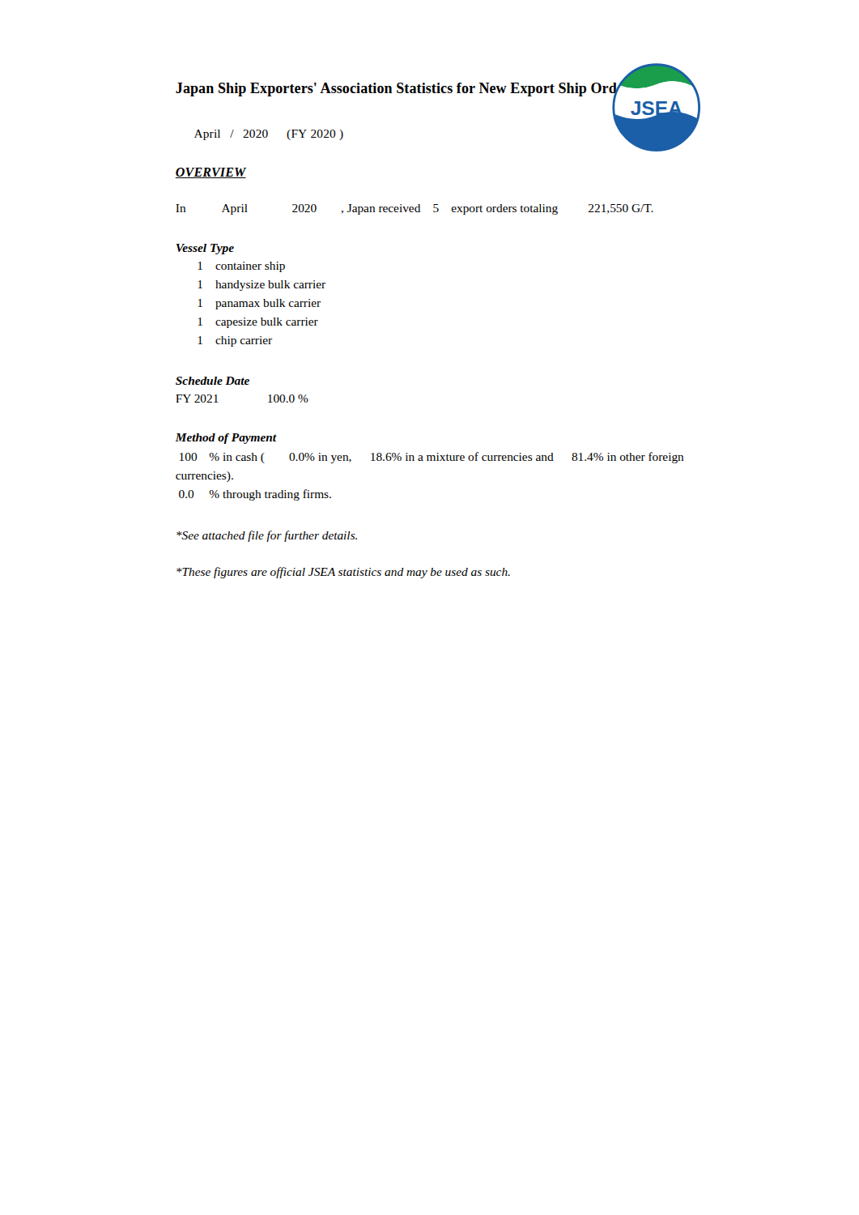JSEA
Japan Ship Exporters' Association Statistics for New Export Ship Orders
April/2020(FY 2020 )
OVERVIEW
In April 2020, Japan received 5 export orders totaling 221,550 G/T.
Vessel Type
1container ship
1handysize bulk carrier
1panamax bulk carrier
1capesize bulk carrier
1chip carrier
Schedule Date
FY 2021 100.0 %
Method of Payment
100% in cash ( 0.0% in yen, 18.6% in a mixture of currencies and 81.4% in other foreign currencies).
0.0% through trading firms.
*See attached file for further details.
*These figures are official JSEA statistics and may be used as such.